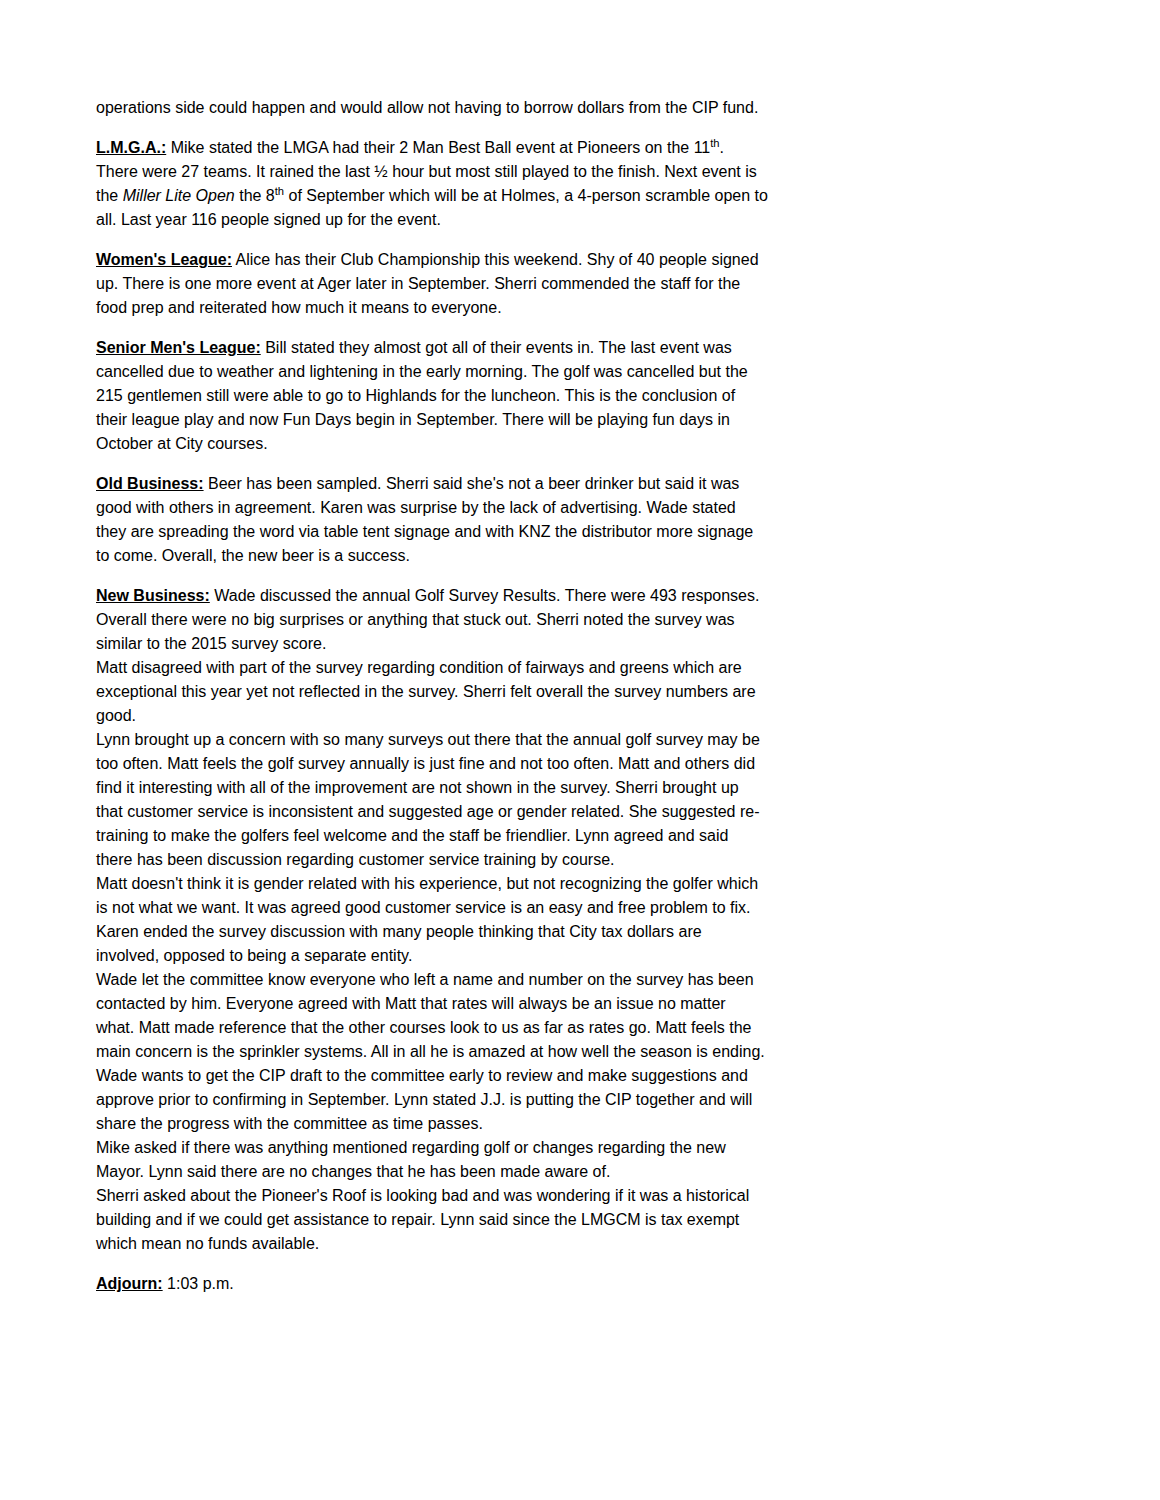operations side could happen and would allow not having to borrow dollars from the CIP fund.
L.M.G.A.: Mike stated the LMGA had their 2 Man Best Ball event at Pioneers on the 11th. There were 27 teams. It rained the last ½ hour but most still played to the finish. Next event is the Miller Lite Open the 8th of September which will be at Holmes, a 4-person scramble open to all. Last year 116 people signed up for the event.
Women's League: Alice has their Club Championship this weekend. Shy of 40 people signed up. There is one more event at Ager later in September. Sherri commended the staff for the food prep and reiterated how much it means to everyone.
Senior Men's League: Bill stated they almost got all of their events in. The last event was cancelled due to weather and lightening in the early morning. The golf was cancelled but the 215 gentlemen still were able to go to Highlands for the luncheon. This is the conclusion of their league play and now Fun Days begin in September. There will be playing fun days in October at City courses.
Old Business: Beer has been sampled. Sherri said she's not a beer drinker but said it was good with others in agreement. Karen was surprise by the lack of advertising. Wade stated they are spreading the word via table tent signage and with KNZ the distributor more signage to come. Overall, the new beer is a success.
New Business: Wade discussed the annual Golf Survey Results. There were 493 responses. Overall there were no big surprises or anything that stuck out. Sherri noted the survey was similar to the 2015 survey score.
Matt disagreed with part of the survey regarding condition of fairways and greens which are exceptional this year yet not reflected in the survey. Sherri felt overall the survey numbers are good.
Lynn brought up a concern with so many surveys out there that the annual golf survey may be too often. Matt feels the golf survey annually is just fine and not too often. Matt and others did find it interesting with all of the improvement are not shown in the survey. Sherri brought up that customer service is inconsistent and suggested age or gender related. She suggested re-training to make the golfers feel welcome and the staff be friendlier. Lynn agreed and said there has been discussion regarding customer service training by course.
Matt doesn't think it is gender related with his experience, but not recognizing the golfer which is not what we want. It was agreed good customer service is an easy and free problem to fix. Karen ended the survey discussion with many people thinking that City tax dollars are involved, opposed to being a separate entity.
Wade let the committee know everyone who left a name and number on the survey has been contacted by him. Everyone agreed with Matt that rates will always be an issue no matter what. Matt made reference that the other courses look to us as far as rates go. Matt feels the main concern is the sprinkler systems. All in all he is amazed at how well the season is ending.
Wade wants to get the CIP draft to the committee early to review and make suggestions and approve prior to confirming in September. Lynn stated J.J. is putting the CIP together and will share the progress with the committee as time passes.
Mike asked if there was anything mentioned regarding golf or changes regarding the new Mayor. Lynn said there are no changes that he has been made aware of.
Sherri asked about the Pioneer's Roof is looking bad and was wondering if it was a historical building and if we could get assistance to repair. Lynn said since the LMGCM is tax exempt which mean no funds available.
Adjourn: 1:03 p.m.